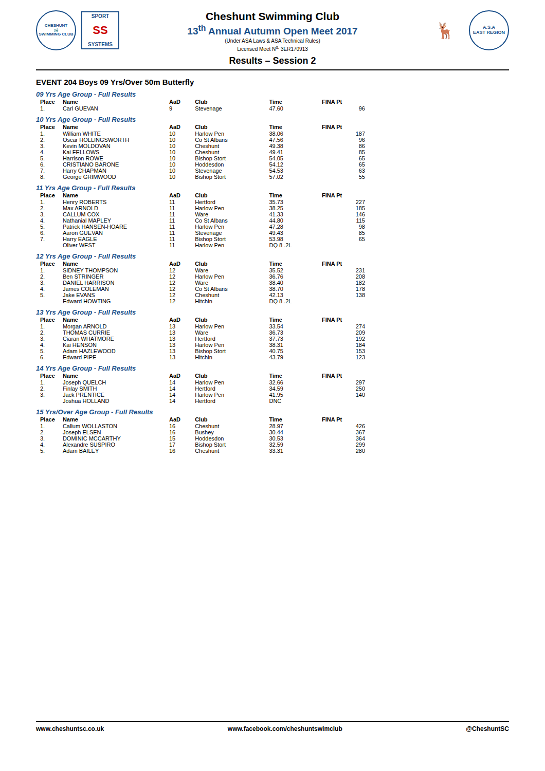CHESHUNT 🐋 SWIMMING CLUB
SPORT SS SYSTEMS
Cheshunt Swimming Club
13th Annual Autumn Open Meet 2017
(Under ASA Laws & ASA Technical Rules)
Licensed Meet No. 3ER170913
Results – Session 2
🦌
A.S.A EAST REGION
EVENT 204 Boys 09 Yrs/Over 50m Butterfly
09 Yrs Age Group - Full Results
| Place | Name | AaD | Club | Time | FINA Pt |
| --- | --- | --- | --- | --- | --- |
| 1. | Carl GUEVAN | 9 | Stevenage | 47.60 | 96 |
10 Yrs Age Group - Full Results
| Place | Name | AaD | Club | Time | FINA Pt |
| --- | --- | --- | --- | --- | --- |
| 1. | William WHITE | 10 | Harlow Pen | 38.06 | 187 |
| 2. | Oscar HOLLINGSWORTH | 10 | Co St Albans | 47.56 | 96 |
| 3. | Kevin MOLDOVAN | 10 | Cheshunt | 49.38 | 86 |
| 4. | Kai FELLOWS | 10 | Cheshunt | 49.41 | 85 |
| 5. | Harrison ROWE | 10 | Bishop Stort | 54.05 | 65 |
| 6. | CRISTIANO BARONE | 10 | Hoddesdon | 54.12 | 65 |
| 7. | Harry CHAPMAN | 10 | Stevenage | 54.53 | 63 |
| 8. | George GRIMWOOD | 10 | Bishop Stort | 57.02 | 55 |
11 Yrs Age Group - Full Results
| Place | Name | AaD | Club | Time | FINA Pt |
| --- | --- | --- | --- | --- | --- |
| 1. | Henry ROBERTS | 11 | Hertford | 35.73 | 227 |
| 2. | Max ARNOLD | 11 | Harlow Pen | 38.25 | 185 |
| 3. | CALLUM COX | 11 | Ware | 41.33 | 146 |
| 4. | Nathanial MAPLEY | 11 | Co St Albans | 44.80 | 115 |
| 5. | Patrick HANSEN-HOARE | 11 | Harlow Pen | 47.28 | 98 |
| 6. | Aaron GUEVAN | 11 | Stevenage | 49.43 | 85 |
| 7. | Harry EAGLE | 11 | Bishop Stort | 53.98 | 65 |
| | Oliver WEST | 11 | Harlow Pen | DQ 8 .2L | |
12 Yrs Age Group - Full Results
| Place | Name | AaD | Club | Time | FINA Pt |
| --- | --- | --- | --- | --- | --- |
| 1. | SIDNEY THOMPSON | 12 | Ware | 35.52 | 231 |
| 2. | Ben STRINGER | 12 | Harlow Pen | 36.76 | 208 |
| 3. | DANIEL HARRISON | 12 | Ware | 38.40 | 182 |
| 4. | James COLEMAN | 12 | Co St Albans | 38.70 | 178 |
| 5. | Jake EVANS | 12 | Cheshunt | 42.13 | 138 |
| | Edward HOWTING | 12 | Hitchin | DQ 8 .2L | |
13 Yrs Age Group - Full Results
| Place | Name | AaD | Club | Time | FINA Pt |
| --- | --- | --- | --- | --- | --- |
| 1. | Morgan ARNOLD | 13 | Harlow Pen | 33.54 | 274 |
| 2. | THOMAS CURRIE | 13 | Ware | 36.73 | 209 |
| 3. | Ciaran WHATMORE | 13 | Hertford | 37.73 | 192 |
| 4. | Kai HENSON | 13 | Harlow Pen | 38.31 | 184 |
| 5. | Adam HAZLEWOOD | 13 | Bishop Stort | 40.75 | 153 |
| 6. | Edward PIPE | 13 | Hitchin | 43.79 | 123 |
14 Yrs Age Group - Full Results
| Place | Name | AaD | Club | Time | FINA Pt |
| --- | --- | --- | --- | --- | --- |
| 1. | Joseph QUELCH | 14 | Harlow Pen | 32.66 | 297 |
| 2. | Finlay SMITH | 14 | Hertford | 34.59 | 250 |
| 3. | Jack PRENTICE | 14 | Harlow Pen | 41.95 | 140 |
| | Joshua HOLLAND | 14 | Hertford | DNC | |
15 Yrs/Over Age Group - Full Results
| Place | Name | AaD | Club | Time | FINA Pt |
| --- | --- | --- | --- | --- | --- |
| 1. | Callum WOLLASTON | 16 | Cheshunt | 28.97 | 426 |
| 2. | Joseph ELSEN | 16 | Bushey | 30.44 | 367 |
| 3. | DOMINIC MCCARTHY | 15 | Hoddesdon | 30.53 | 364 |
| 4. | Alexandre SUSPIRO | 17 | Bishop Stort | 32.59 | 299 |
| 5. | Adam BAILEY | 16 | Cheshunt | 33.31 | 280 |
www.cheshuntsc.co.uk www.facebook.com/cheshuntswimclub @CheshuntSC